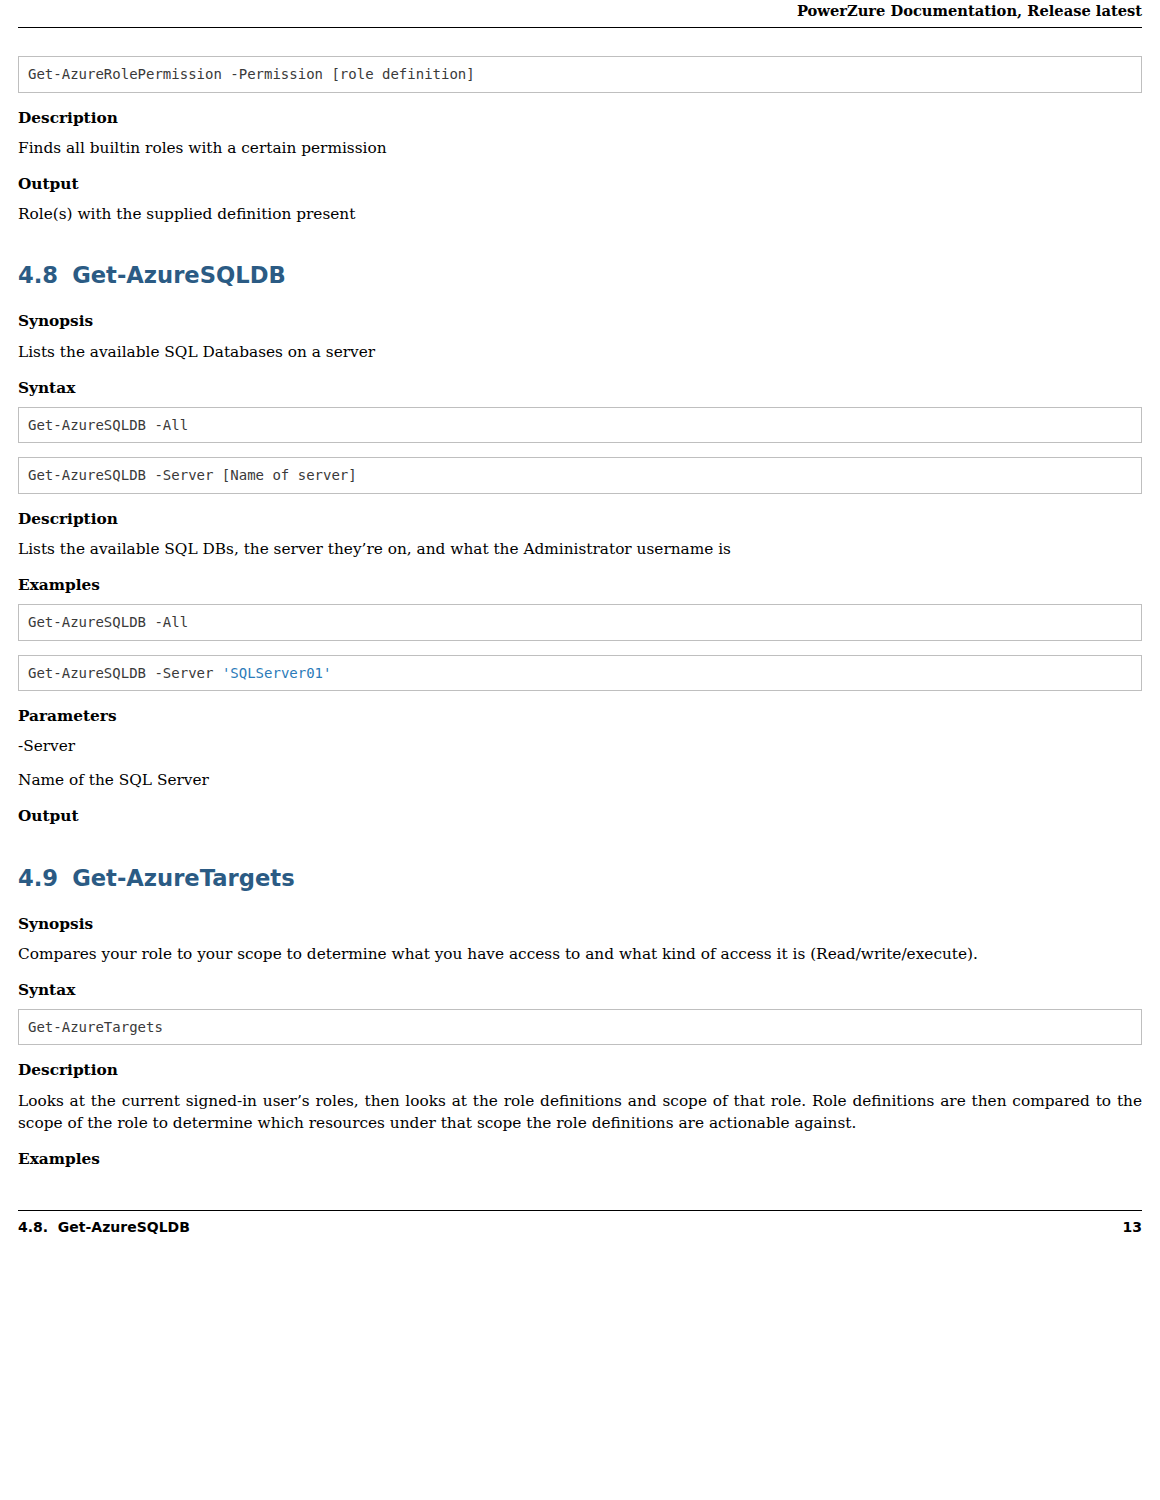PowerZure Documentation, Release latest
Get-AzureRolePermission -Permission [role definition]
Description
Finds all builtin roles with a certain permission
Output
Role(s) with the supplied definition present
4.8 Get-AzureSQLDB
Synopsis
Lists the available SQL Databases on a server
Syntax
Get-AzureSQLDB -All
Get-AzureSQLDB -Server [Name of server]
Description
Lists the available SQL DBs, the server they’re on, and what the Administrator username is
Examples
Get-AzureSQLDB -All
Get-AzureSQLDB -Server 'SQLServer01'
Parameters
-Server
Name of the SQL Server
Output
4.9 Get-AzureTargets
Synopsis
Compares your role to your scope to determine what you have access to and what kind of access it is (Read/write/execute).
Syntax
Get-AzureTargets
Description
Looks at the current signed-in user’s roles, then looks at the role definitions and scope of that role. Role definitions are then compared to the scope of the role to determine which resources under that scope the role definitions are actionable against.
Examples
4.8. Get-AzureSQLDB
13